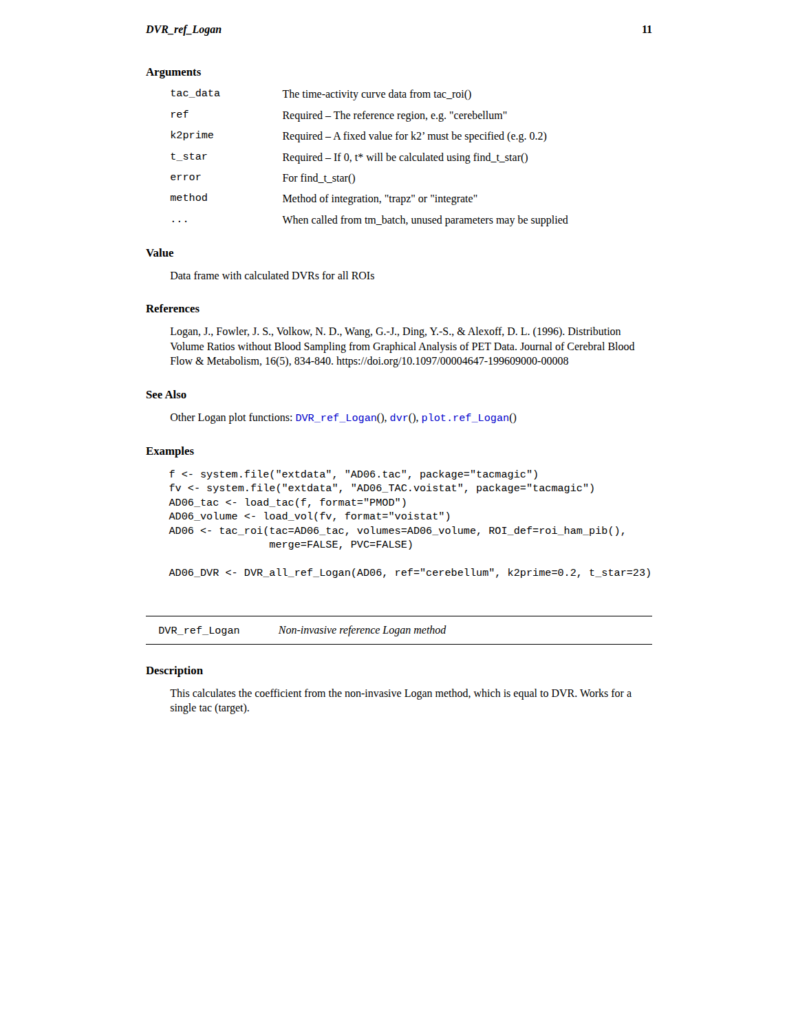DVR_ref_Logan 11
Arguments
tac_data
The time-activity curve data from tac_roi()
ref
Required – The reference region, e.g. "cerebellum"
k2prime
Required – A fixed value for k2’ must be specified (e.g. 0.2)
t_star
Required – If 0, t* will be calculated using find_t_star()
error
For find_t_star()
method
Method of integration, "trapz" or "integrate"
...
When called from tm_batch, unused parameters may be supplied
Value
Data frame with calculated DVRs for all ROIs
References
Logan, J., Fowler, J. S., Volkow, N. D., Wang, G.-J., Ding, Y.-S., & Alexoff, D. L. (1996). Distribution Volume Ratios without Blood Sampling from Graphical Analysis of PET Data. Journal of Cerebral Blood Flow & Metabolism, 16(5), 834-840. https://doi.org/10.1097/00004647-199609000-00008
See Also
Other Logan plot functions: DVR_ref_Logan(), dvr(), plot.ref_Logan()
Examples
f <- system.file("extdata", "AD06.tac", package="tacmagic")
fv <- system.file("extdata", "AD06_TAC.voistat", package="tacmagic")
AD06_tac <- load_tac(f, format="PMOD")
AD06_volume <- load_vol(fv, format="voistat")
AD06 <- tac_roi(tac=AD06_tac, volumes=AD06_volume, ROI_def=roi_ham_pib(),
                merge=FALSE, PVC=FALSE)

AD06_DVR <- DVR_all_ref_Logan(AD06, ref="cerebellum", k2prime=0.2, t_star=23)
DVR_ref_Logan Non-invasive reference Logan method
Description
This calculates the coefficient from the non-invasive Logan method, which is equal to DVR. Works for a single tac (target).